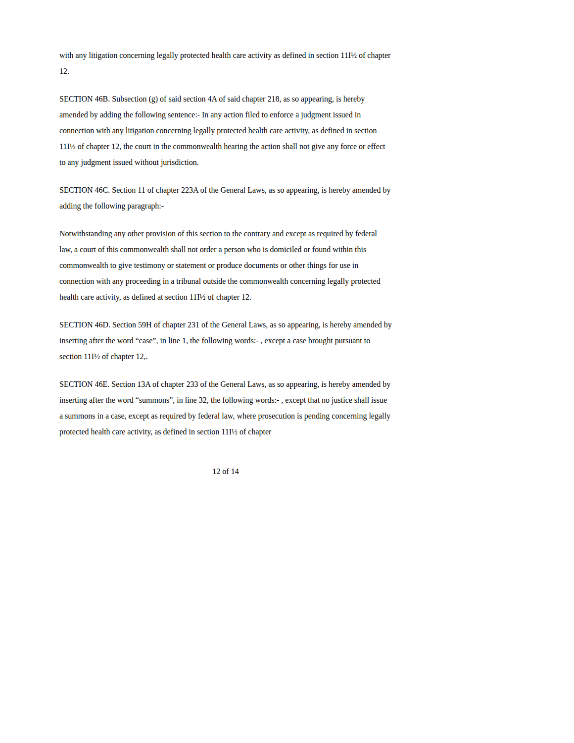with any litigation concerning legally protected health care activity as defined in section 11I½ of chapter 12.
SECTION 46B. Subsection (g) of said section 4A of said chapter 218, as so appearing, is hereby amended by adding the following sentence:- In any action filed to enforce a judgment issued in connection with any litigation concerning legally protected health care activity, as defined in section 11I½ of chapter 12, the court in the commonwealth hearing the action shall not give any force or effect to any judgment issued without jurisdiction.
SECTION 46C. Section 11 of chapter 223A of the General Laws, as so appearing, is hereby amended by adding the following paragraph:-
Notwithstanding any other provision of this section to the contrary and except as required by federal law, a court of this commonwealth shall not order a person who is domiciled or found within this commonwealth to give testimony or statement or produce documents or other things for use in connection with any proceeding in a tribunal outside the commonwealth concerning legally protected health care activity, as defined at section 11I½ of chapter 12.
SECTION 46D. Section 59H of chapter 231 of the General Laws, as so appearing, is hereby amended by inserting after the word “case”, in line 1, the following words:- , except a case brought pursuant to section 11I½ of chapter 12,.
SECTION 46E. Section 13A of chapter 233 of the General Laws, as so appearing, is hereby amended by inserting after the word “summons”, in line 32, the following words:- , except that no justice shall issue a summons in a case, except as required by federal law, where prosecution is pending concerning legally protected health care activity, as defined in section 11I½ of chapter
12 of 14